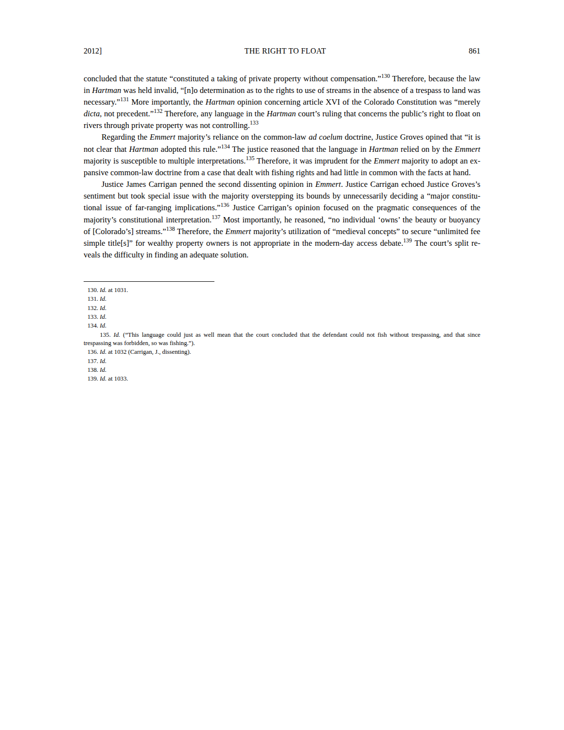2012] The Right to Float 861
concluded that the statute “constituted a taking of private property without compensation.”130 Therefore, because the law in Hartman was held invalid, “[n]o determination as to the rights to use of streams in the absence of a trespass to land was necessary.”131 More importantly, the Hartman opinion concerning article XVI of the Colorado Constitution was “merely dicta, not precedent.”132 Therefore, any language in the Hartman court’s ruling that concerns the public’s right to float on rivers through private property was not controlling.133
Regarding the Emmert majority’s reliance on the common-law ad coelum doctrine, Justice Groves opined that “it is not clear that Hartman adopted this rule.”134 The justice reasoned that the language in Hartman relied on by the Emmert majority is susceptible to multiple interpretations.135 Therefore, it was imprudent for the Emmert majority to adopt an expansive common-law doctrine from a case that dealt with fishing rights and had little in common with the facts at hand.
Justice James Carrigan penned the second dissenting opinion in Emmert. Justice Carrigan echoed Justice Groves’s sentiment but took special issue with the majority overstepping its bounds by unnecessarily deciding a “major constitutional issue of far-ranging implications.”136 Justice Carrigan’s opinion focused on the pragmatic consequences of the majority’s constitutional interpretation.137 Most importantly, he reasoned, “no individual ‘owns’ the beauty or buoyancy of [Colorado’s] streams.”138 Therefore, the Emmert majority’s utilization of “medieval concepts” to secure “unlimited fee simple title[s]” for wealthy property owners is not appropriate in the modern-day access debate.139 The court’s split reveals the difficulty in finding an adequate solution.
Id. at 1031.
Id.
Id.
Id.
Id.
Id. (“This language could just as well mean that the court concluded that the defendant could not fish without trespassing, and that since trespassing was forbidden, so was fishing.”).
Id. at 1032 (Carrigan, J., dissenting).
Id.
Id.
Id. at 1033.